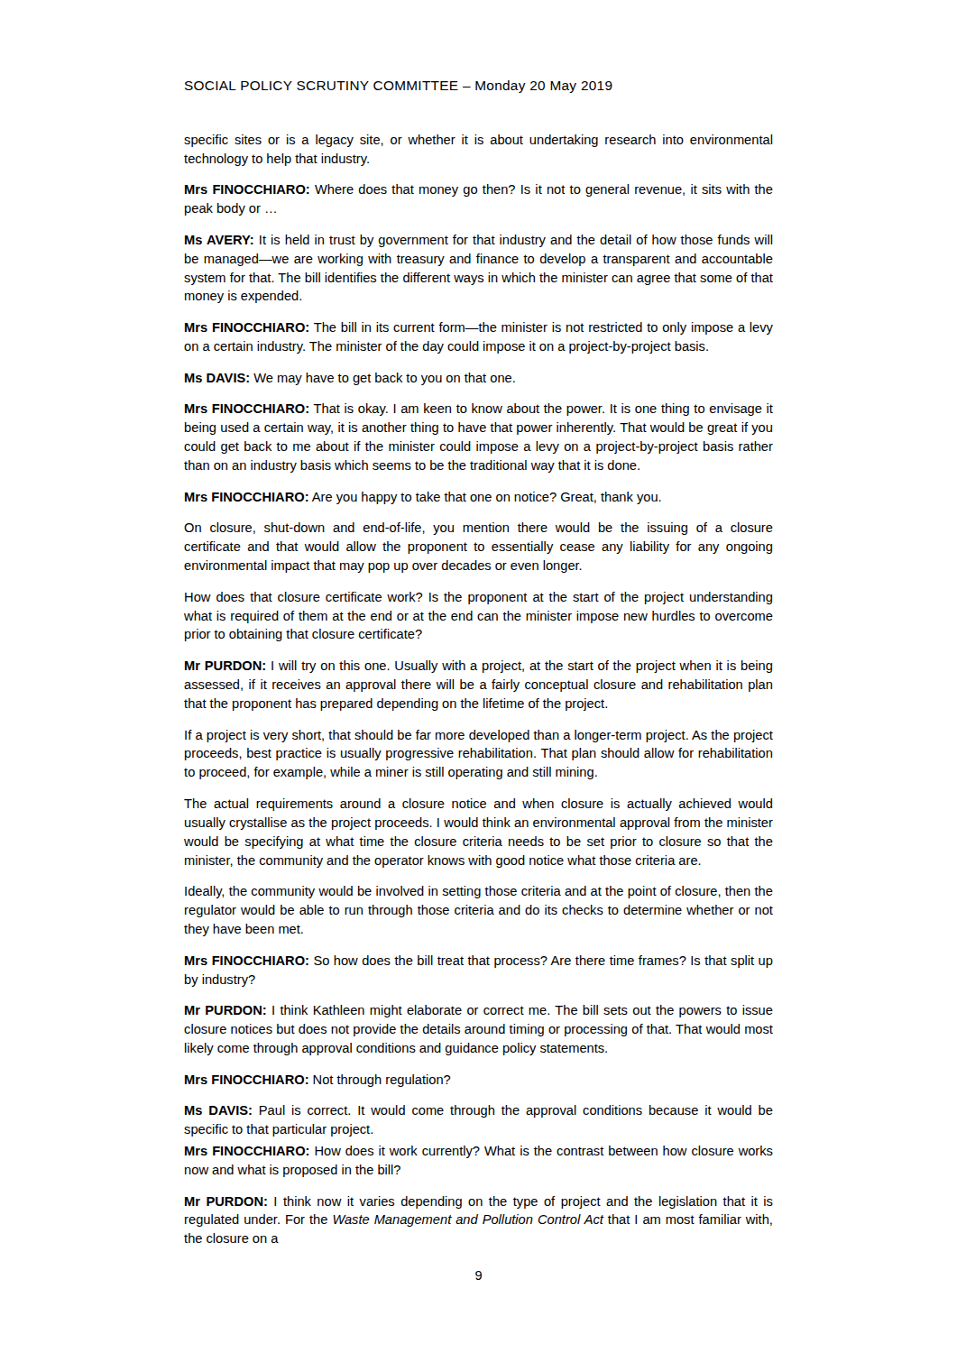SOCIAL POLICY SCRUTINY COMMITTEE – Monday 20 May 2019
specific sites or is a legacy site, or whether it is about undertaking research into environmental technology to help that industry.
Mrs FINOCCHIARO: Where does that money go then? Is it not to general revenue, it sits with the peak body or …
Ms AVERY: It is held in trust by government for that industry and the detail of how those funds will be managed—we are working with treasury and finance to develop a transparent and accountable system for that. The bill identifies the different ways in which the minister can agree that some of that money is expended.
Mrs FINOCCHIARO: The bill in its current form—the minister is not restricted to only impose a levy on a certain industry. The minister of the day could impose it on a project-by-project basis.
Ms DAVIS: We may have to get back to you on that one.
Mrs FINOCCHIARO: That is okay. I am keen to know about the power. It is one thing to envisage it being used a certain way, it is another thing to have that power inherently. That would be great if you could get back to me about if the minister could impose a levy on a project-by-project basis rather than on an industry basis which seems to be the traditional way that it is done.
Mrs FINOCCHIARO: Are you happy to take that one on notice? Great, thank you.
On closure, shut-down and end-of-life, you mention there would be the issuing of a closure certificate and that would allow the proponent to essentially cease any liability for any ongoing environmental impact that may pop up over decades or even longer.
How does that closure certificate work? Is the proponent at the start of the project understanding what is required of them at the end or at the end can the minister impose new hurdles to overcome prior to obtaining that closure certificate?
Mr PURDON: I will try on this one. Usually with a project, at the start of the project when it is being assessed, if it receives an approval there will be a fairly conceptual closure and rehabilitation plan that the proponent has prepared depending on the lifetime of the project.
If a project is very short, that should be far more developed than a longer-term project. As the project proceeds, best practice is usually progressive rehabilitation. That plan should allow for rehabilitation to proceed, for example, while a miner is still operating and still mining.
The actual requirements around a closure notice and when closure is actually achieved would usually crystallise as the project proceeds. I would think an environmental approval from the minister would be specifying at what time the closure criteria needs to be set prior to closure so that the minister, the community and the operator knows with good notice what those criteria are.
Ideally, the community would be involved in setting those criteria and at the point of closure, then the regulator would be able to run through those criteria and do its checks to determine whether or not they have been met.
Mrs FINOCCHIARO: So how does the bill treat that process? Are there time frames? Is that split up by industry?
Mr PURDON: I think Kathleen might elaborate or correct me. The bill sets out the powers to issue closure notices but does not provide the details around timing or processing of that. That would most likely come through approval conditions and guidance policy statements.
Mrs FINOCCHIARO: Not through regulation?
Ms DAVIS: Paul is correct. It would come through the approval conditions because it would be specific to that particular project.
Mrs FINOCCHIARO: How does it work currently? What is the contrast between how closure works now and what is proposed in the bill?
Mr PURDON: I think now it varies depending on the type of project and the legislation that it is regulated under. For the Waste Management and Pollution Control Act that I am most familiar with, the closure on a
9